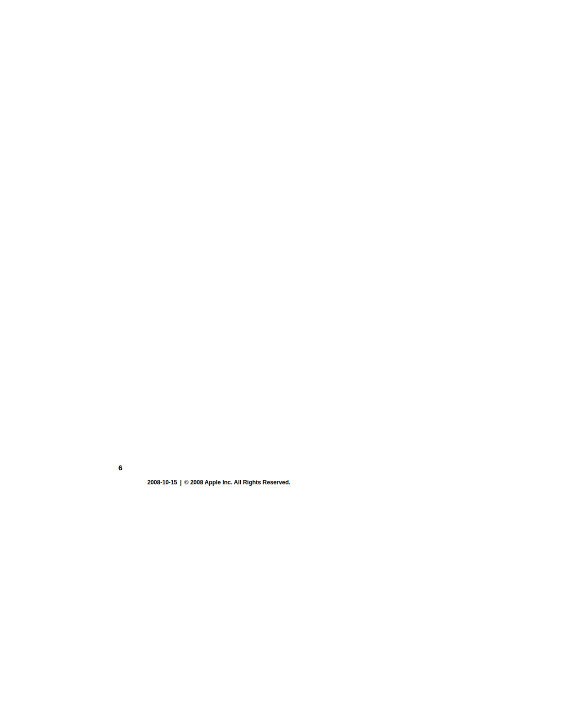6 2008-10-15|© 2008 Apple Inc. All Rights Reserved.